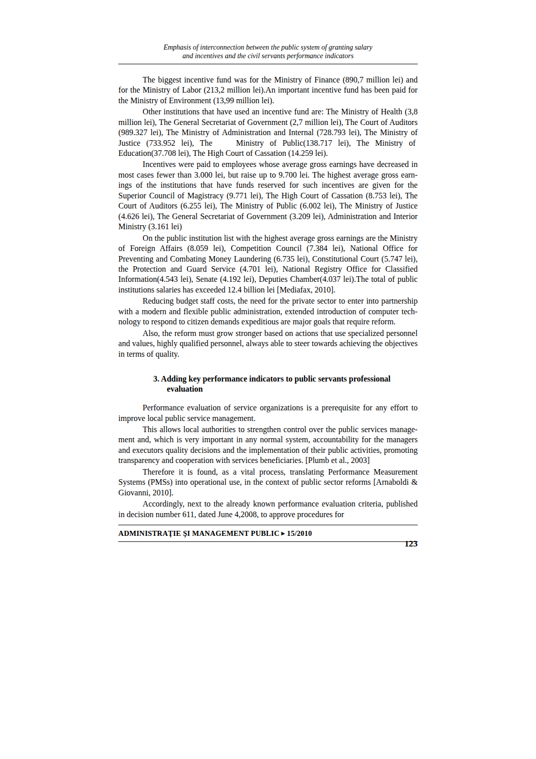Emphasis of interconnection between the public system of granting salary
and incentives and the civil servants performance indicators
The biggest incentive fund was for the Ministry of Finance (890,7 million lei) and for the Ministry of Labor (213,2 million lei).An important incentive fund has been paid for the Ministry of Environment (13,99 million lei).
Other institutions that have used an incentive fund are: The Ministry of Health (3,8 million lei), The General Secretariat of Government (2,7 million lei), The Court of Auditors (989.327 lei), The Ministry of Administration and Internal (728.793 lei), The Ministry of Justice (733.952 lei), The Ministry of Public(138.717 lei), The Ministry of Education(37.708 lei), The High Court of Cassation (14.259 lei).
Incentives were paid to employees whose average gross earnings have decreased in most cases fewer than 3.000 lei, but raise up to 9.700 lei. The highest average gross earnings of the institutions that have funds reserved for such incentives are given for the Superior Council of Magistracy (9.771 lei), The High Court of Cassation (8.753 lei), The Court of Auditors (6.255 lei), The Ministry of Public (6.002 lei), The Ministry of Justice (4.626 lei), The General Secretariat of Government (3.209 lei), Administration and Interior Ministry (3.161 lei)
On the public institution list with the highest average gross earnings are the Ministry of Foreign Affairs (8.059 lei), Competition Council (7.384 lei), National Office for Preventing and Combating Money Laundering (6.735 lei), Constitutional Court (5.747 lei), the Protection and Guard Service (4.701 lei), National Registry Office for Classified Information(4.543 lei), Senate (4.192 lei), Deputies Chamber(4.037 lei).The total of public institutions salaries has exceeded 12.4 billion lei [Mediafax, 2010].
Reducing budget staff costs, the need for the private sector to enter into partnership with a modern and flexible public administration, extended introduction of computer technology to respond to citizen demands expeditious are major goals that require reform.
Also, the reform must grow stronger based on actions that use specialized personnel and values, highly qualified personnel, always able to steer towards achieving the objectives in terms of quality.
3. Adding key performance indicators to public servants professional evaluation
Performance evaluation of service organizations is a prerequisite for any effort to improve local public service management.
This allows local authorities to strengthen control over the public services management and, which is very important in any normal system, accountability for the managers and executors quality decisions and the implementation of their public activities, promoting transparency and cooperation with services beneficiaries. [Plumb et al., 2003]
Therefore it is found, as a vital process, translating Performance Measurement Systems (PMSs) into operational use, in the context of public sector reforms [Arnaboldi & Giovanni, 2010].
Accordingly, next to the already known performance evaluation criteria, published in decision number 611, dated June 4,2008, to approve procedures for
ADMINISTRAŢIE ŞI MANAGEMENT PUBLIC ▸ 15/2010 123